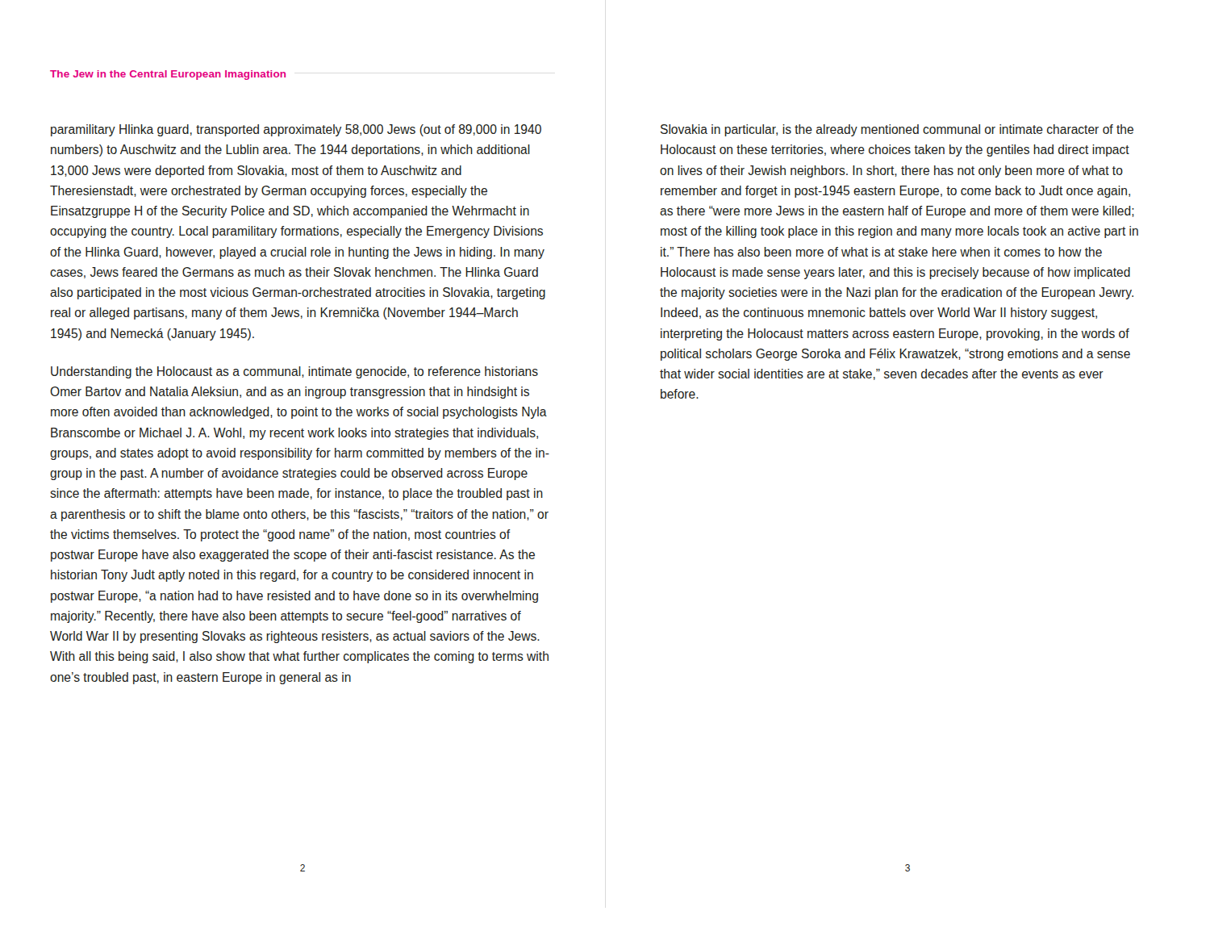The Jew in the Central European Imagination
paramilitary Hlinka guard, transported approximately 58,000 Jews (out of 89,000 in 1940 numbers) to Auschwitz and the Lublin area. The 1944 deportations, in which additional 13,000 Jews were deported from Slovakia, most of them to Auschwitz and Theresienstadt, were orchestrated by German occupying forces, especially the Einsatzgruppe H of the Security Police and SD, which accompanied the Wehrmacht in occupying the country. Local paramilitary formations, especially the Emergency Divisions of the Hlinka Guard, however, played a crucial role in hunting the Jews in hiding. In many cases, Jews feared the Germans as much as their Slovak henchmen. The Hlinka Guard also participated in the most vicious German-orchestrated atrocities in Slovakia, targeting real or alleged partisans, many of them Jews, in Kremnička (November 1944–March 1945) and Nemecká (January 1945).
Understanding the Holocaust as a communal, intimate genocide, to reference historians Omer Bartov and Natalia Aleksiun, and as an ingroup transgression that in hindsight is more often avoided than acknowledged, to point to the works of social psychologists Nyla Branscombe or Michael J. A. Wohl, my recent work looks into strategies that individuals, groups, and states adopt to avoid responsibility for harm committed by members of the in-group in the past. A number of avoidance strategies could be observed across Europe since the aftermath: attempts have been made, for instance, to place the troubled past in a parenthesis or to shift the blame onto others, be this “fascists,” “traitors of the nation,” or the victims themselves. To protect the “good name” of the nation, most countries of postwar Europe have also exaggerated the scope of their anti-fascist resistance. As the historian Tony Judt aptly noted in this regard, for a country to be considered innocent in postwar Europe, “a nation had to have resisted and to have done so in its overwhelming majority.” Recently, there have also been attempts to secure “feel-good” narratives of World War II by presenting Slovaks as righteous resisters, as actual saviors of the Jews. With all this being said, I also show that what further complicates the coming to terms with one’s troubled past, in eastern Europe in general as in
2
Slovakia in particular, is the already mentioned communal or intimate character of the Holocaust on these territories, where choices taken by the gentiles had direct impact on lives of their Jewish neighbors. In short, there has not only been more of what to remember and forget in post-1945 eastern Europe, to come back to Judt once again, as there “were more Jews in the eastern half of Europe and more of them were killed; most of the killing took place in this region and many more locals took an active part in it.” There has also been more of what is at stake here when it comes to how the Holocaust is made sense years later, and this is precisely because of how implicated the majority societies were in the Nazi plan for the eradication of the European Jewry. Indeed, as the continuous mnemonic battels over World War II history suggest, interpreting the Holocaust matters across eastern Europe, provoking, in the words of political scholars George Soroka and Félix Krawatzek, “strong emotions and a sense that wider social identities are at stake,” seven decades after the events as ever before.
3